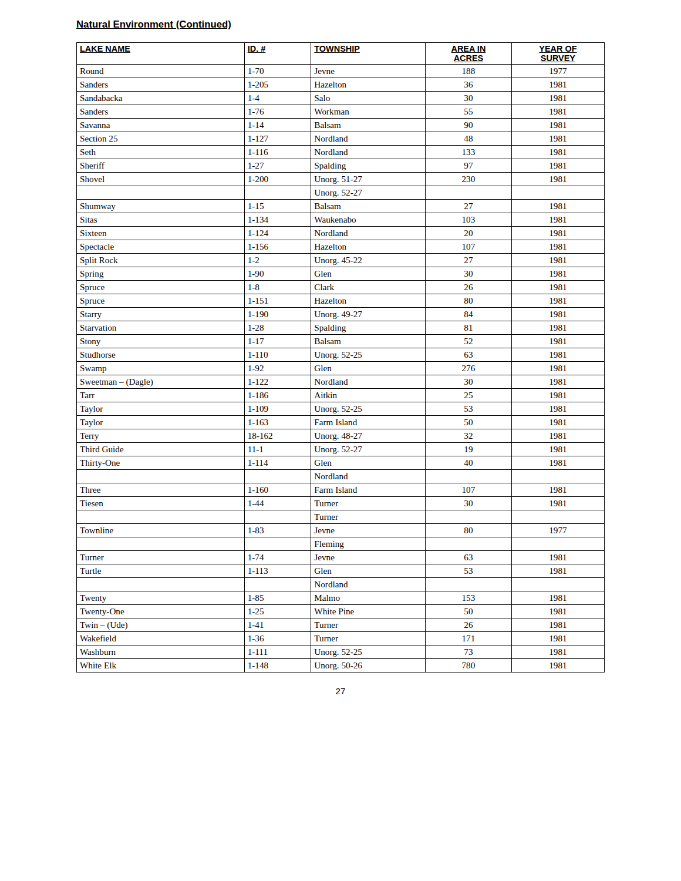Natural Environment (Continued)
| LAKE NAME | ID. # | TOWNSHIP | AREA IN ACRES | YEAR OF SURVEY |
| --- | --- | --- | --- | --- |
| Round | 1-70 | Jevne | 188 | 1977 |
| Sanders | 1-205 | Hazelton | 36 | 1981 |
| Sandabacka | 1-4 | Salo | 30 | 1981 |
| Sanders | 1-76 | Workman | 55 | 1981 |
| Savanna | 1-14 | Balsam | 90 | 1981 |
| Section 25 | 1-127 | Nordland | 48 | 1981 |
| Seth | 1-116 | Nordland | 133 | 1981 |
| Sheriff | 1-27 | Spalding | 97 | 1981 |
| Shovel | 1-200 | Unorg. 51-27 | 230 | 1981 |
| | | Unorg. 52-27 | | |
| Shumway | 1-15 | Balsam | 27 | 1981 |
| Sitas | 1-134 | Waukenabo | 103 | 1981 |
| Sixteen | 1-124 | Nordland | 20 | 1981 |
| Spectacle | 1-156 | Hazelton | 107 | 1981 |
| Split Rock | 1-2 | Unorg. 45-22 | 27 | 1981 |
| Spring | 1-90 | Glen | 30 | 1981 |
| Spruce | 1-8 | Clark | 26 | 1981 |
| Spruce | 1-151 | Hazelton | 80 | 1981 |
| Starry | 1-190 | Unorg. 49-27 | 84 | 1981 |
| Starvation | 1-28 | Spalding | 81 | 1981 |
| Stony | 1-17 | Balsam | 52 | 1981 |
| Studhorse | 1-110 | Unorg. 52-25 | 63 | 1981 |
| Swamp | 1-92 | Glen | 276 | 1981 |
| Sweetman – (Dagle) | 1-122 | Nordland | 30 | 1981 |
| Tarr | 1-186 | Aitkin | 25 | 1981 |
| Taylor | 1-109 | Unorg. 52-25 | 53 | 1981 |
| Taylor | 1-163 | Farm Island | 50 | 1981 |
| Terry | 18-162 | Unorg. 48-27 | 32 | 1981 |
| Third Guide | 11-1 | Unorg. 52-27 | 19 | 1981 |
| Thirty-One | 1-114 | Glen | 40 | 1981 |
| | | Nordland | | |
| Three | 1-160 | Farm Island | 107 | 1981 |
| Tiesen | 1-44 | Turner | 30 | 1981 |
| | | Turner | | |
| Townline | 1-83 | Jevne | 80 | 1977 |
| | | Fleming | | |
| Turner | 1-74 | Jevne | 63 | 1981 |
| Turtle | 1-113 | Glen | 53 | 1981 |
| | | Nordland | | |
| Twenty | 1-85 | Malmo | 153 | 1981 |
| Twenty-One | 1-25 | White Pine | 50 | 1981 |
| Twin – (Ude) | 1-41 | Turner | 26 | 1981 |
| Wakefield | 1-36 | Turner | 171 | 1981 |
| Washburn | 1-111 | Unorg. 52-25 | 73 | 1981 |
| White Elk | 1-148 | Unorg. 50-26 | 780 | 1981 |
27